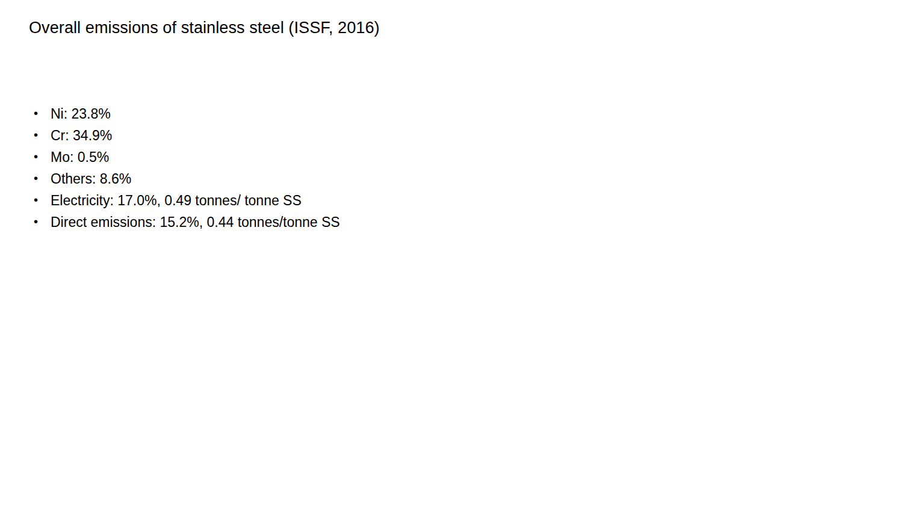Overall emissions of stainless steel (ISSF, 2016)
Ni: 23.8%
Cr: 34.9%
Mo: 0.5%
Others: 8.6%
Electricity: 17.0%, 0.49 tonnes/ tonne SS
Direct emissions: 15.2%, 0.44 tonnes/tonne SS